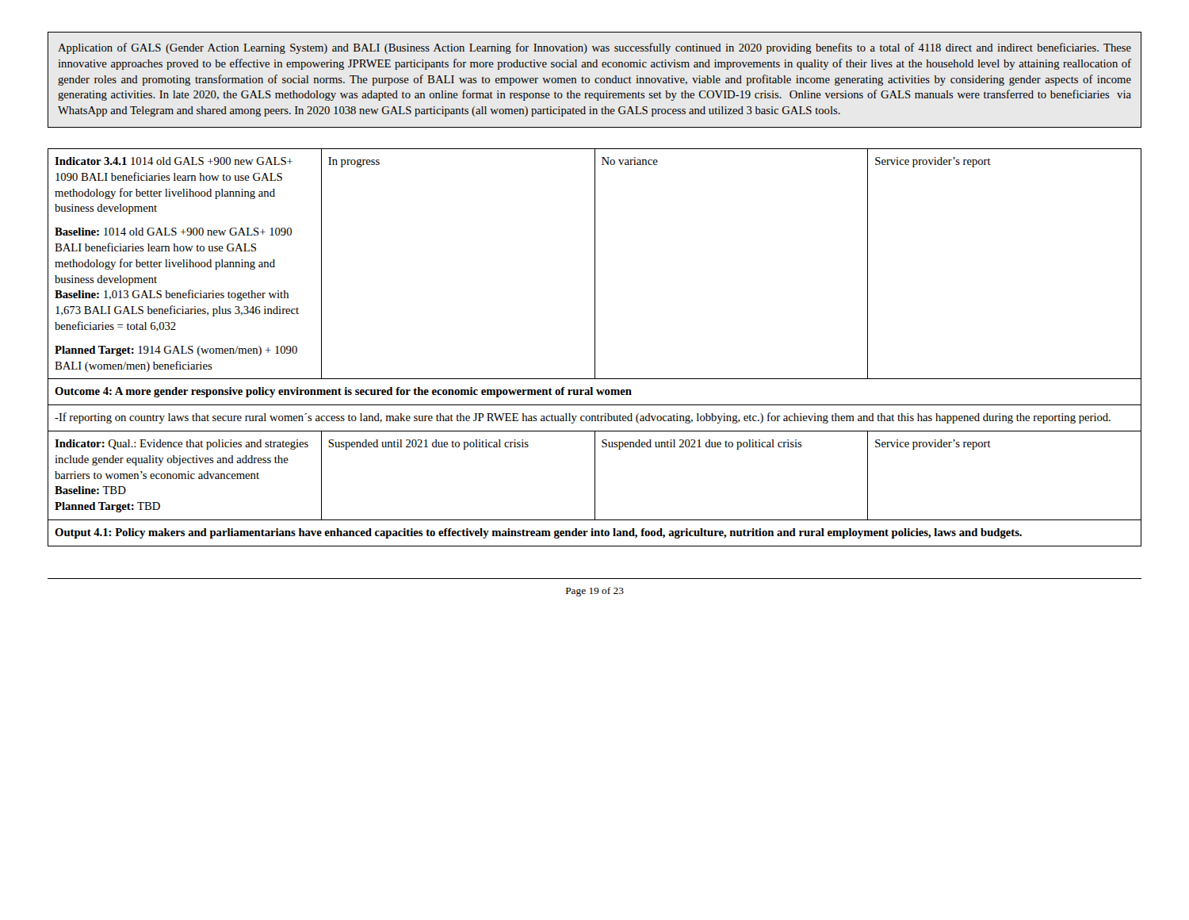| Application of GALS (Gender Action Learning System) and BALI (Business Action Learning for Innovation) was successfully continued in 2020 providing benefits to a total of 4118 direct and indirect beneficiaries. These innovative approaches proved to be effective in empowering JPRWEE participants for more productive social and economic activism and improvements in quality of their lives at the household level by attaining reallocation of gender roles and promoting transformation of social norms. The purpose of BALI was to empower women to conduct innovative, viable and profitable income generating activities by considering gender aspects of income generating activities. In late 2020, the GALS methodology was adapted to an online format in response to the requirements set by the COVID-19 crisis. Online versions of GALS manuals were transferred to beneficiaries via WhatsApp and Telegram and shared among peers. In 2020 1038 new GALS participants (all women) participated in the GALS process and utilized 3 basic GALS tools. |
| Indicator 3.4.1 1014 old GALS +900 new GALS+ 1090 BALI beneficiaries learn how to use GALS methodology for better livelihood planning and business development Baseline: 1014 old GALS +900 new GALS+ 1090 BALI beneficiaries learn how to use GALS methodology for better livelihood planning and business development Baseline: 1,013 GALS beneficiaries together with 1,673 BALI GALS beneficiaries, plus 3,346 indirect beneficiaries = total 6,032 Planned Target: 1914 GALS (women/men) + 1090 BALI (women/men) beneficiaries | In progress | No variance | Service provider’s report |
| Outcome 4: A more gender responsive policy environment is secured for the economic empowerment of rural women |
| -If reporting on country laws that secure rural women´s access to land, make sure that the JP RWEE has actually contributed (advocating, lobbying, etc.) for achieving them and that this has happened during the reporting period. |
| Indicator: Qual.: Evidence that policies and strategies include gender equality objectives and address the barriers to women’s economic advancement Baseline: TBD Planned Target: TBD | Suspended until 2021 due to political crisis | Suspended until 2021 due to political crisis | Service provider’s report |
| Output 4.1: Policy makers and parliamentarians have enhanced capacities to effectively mainstream gender into land, food, agriculture, nutrition and rural employment policies, laws and budgets. |
Page 19 of 23